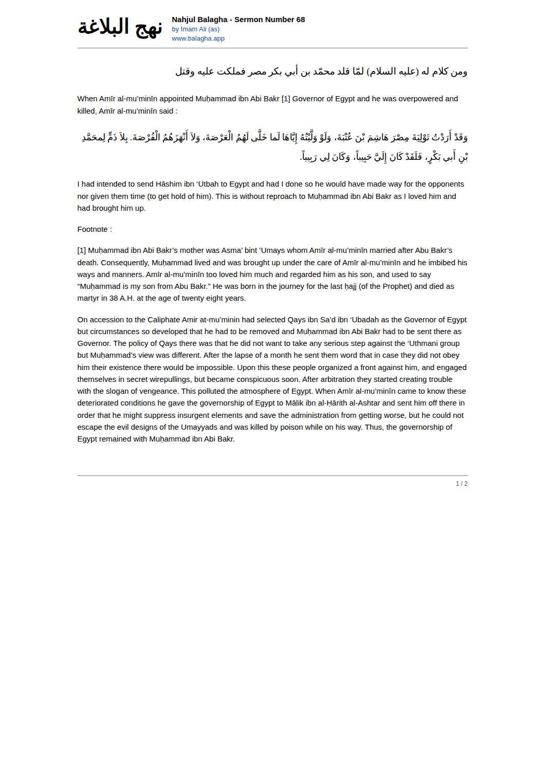نهج البلاغة
Nahjul Balagha - Sermon Number 68
by Imam Ali (as)
www.balagha.app
ومن كلام له (عليه السلام) لمّا قلد محمّد بن أبي بكر مصر فملكت عليه وقتل
When Amīr al-mu’minīn appointed Muḥammad ibn Abi Bakr [1] Governor of Egypt and he was overpowered and killed, Amīr al-mu’minīn said :
وَقَدْ أَرَدْتُ تَوْلِيَةَ مِصْرَ هَاشِمَ بْنَ عُتْبَةَ، وَلَوْ وَلَّيْتُهُ إِيَّاهَا لَما خَلَّى لَهُمُ الْعَرْصَةَ، وَلاَ أَنْهَزَهُمُ الْفُرْصَةَ. بِلاَ ذَمٍّ لِمحَمَّدِ بْنِ أَبي بَكْرٍ، فَلَقَدْ كَانَ إِلَيَّ حَبِيباً، وَكَانَ لِي رَبِيباً.
I had intended to send Hāshim ibn ‘Utbah to Egypt and had I done so he would have made way for the opponents nor given them time (to get hold of him). This is without reproach to Muḥammad ibn Abi Bakr as I loved him and had brought him up.
Footnote :
[1] Muḥammad ibn Abi Bakr’s mother was Asma’ bint ‘Umays whom Amīr al-mu’minīn married after Abu Bakr’s death. Consequently, Muḥammad lived and was brought up under the care of Amīr al-mu’minīn and he imbibed his ways and manners. Amīr al-mu’minīn too loved him much and regarded him as his son, and used to say “Muḥammad is my son from Abu Bakr.” He was born in the journey for the last ḥajj (of the Prophet) and died as martyr in 38 A.H. at the age of twenty eight years.
On accession to the Caliphate Amir at-mu’minin had selected Qays ibn Sa‘d ibn ‘Ubadah as the Governor of Egypt but circumstances so developed that he had to be removed and Muḥammad ibn Abi Bakr had to be sent there as Governor. The policy of Qays there was that he did not want to take any serious step against the ‘Uthmani group but Muḥammad’s view was different. After the lapse of a month he sent them word that in case they did not obey him their existence there would be impossible. Upon this these people organized a front against him, and engaged themselves in secret wirepullings, but became conspicuous soon. After arbitration they started creating trouble with the slogan of vengeance. This polluted the atmosphere of Egypt. When Amīr al-mu’minīn came to know these deteriorated conditions he gave the governorship of Egypt to Mālik ibn al-Ḥārith al-Ashtar and sent him off there in order that he might suppress insurgent elements and save the administration from getting worse, but he could not escape the evil designs of the Umayyads and was killed by poison while on his way. Thus, the governorship of Egypt remained with Muḥammad ibn Abi Bakr.
1 / 2